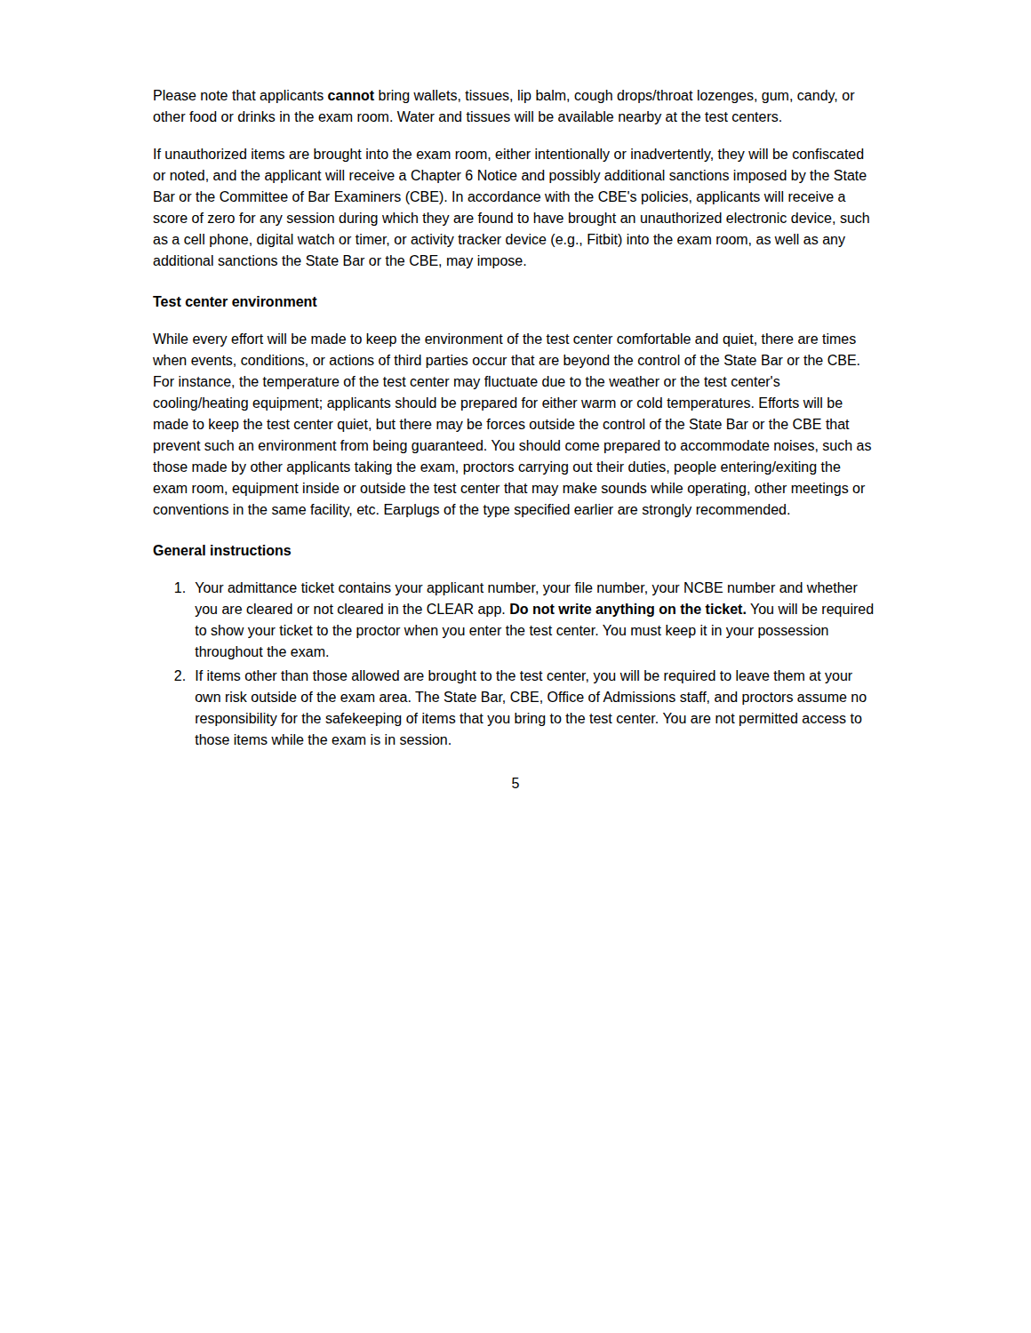Please note that applicants cannot bring wallets, tissues, lip balm, cough drops/throat lozenges, gum, candy, or other food or drinks in the exam room. Water and tissues will be available nearby at the test centers.
If unauthorized items are brought into the exam room, either intentionally or inadvertently, they will be confiscated or noted, and the applicant will receive a Chapter 6 Notice and possibly additional sanctions imposed by the State Bar or the Committee of Bar Examiners (CBE). In accordance with the CBE's policies, applicants will receive a score of zero for any session during which they are found to have brought an unauthorized electronic device, such as a cell phone, digital watch or timer, or activity tracker device (e.g., Fitbit) into the exam room, as well as any additional sanctions the State Bar or the CBE, may impose.
Test center environment
While every effort will be made to keep the environment of the test center comfortable and quiet, there are times when events, conditions, or actions of third parties occur that are beyond the control of the State Bar or the CBE. For instance, the temperature of the test center may fluctuate due to the weather or the test center's cooling/heating equipment; applicants should be prepared for either warm or cold temperatures. Efforts will be made to keep the test center quiet, but there may be forces outside the control of the State Bar or the CBE that prevent such an environment from being guaranteed. You should come prepared to accommodate noises, such as those made by other applicants taking the exam, proctors carrying out their duties, people entering/exiting the exam room, equipment inside or outside the test center that may make sounds while operating, other meetings or conventions in the same facility, etc. Earplugs of the type specified earlier are strongly recommended.
General instructions
Your admittance ticket contains your applicant number, your file number, your NCBE number and whether you are cleared or not cleared in the CLEAR app. Do not write anything on the ticket. You will be required to show your ticket to the proctor when you enter the test center. You must keep it in your possession throughout the exam.
If items other than those allowed are brought to the test center, you will be required to leave them at your own risk outside of the exam area. The State Bar, CBE, Office of Admissions staff, and proctors assume no responsibility for the safekeeping of items that you bring to the test center. You are not permitted access to those items while the exam is in session.
5